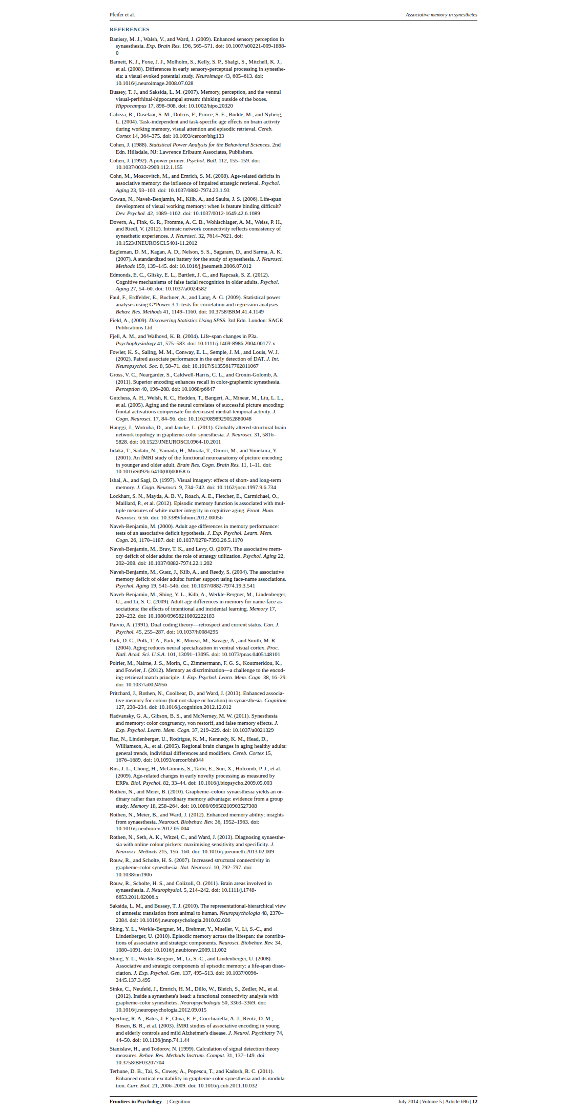Pfeifer et al. Associative memory in synesthetes
References
Banissy, M. J., Walsh, V., and Ward, J. (2009). Enhanced sensory perception in synaesthesia. Exp. Brain Res. 196, 565–571. doi: 10.1007/s00221-009-1888-0
Barnett, K. J., Foxe, J. J., Molholm, S., Kelly, S. P., Shalgi, S., Mitchell, K. J., et al. (2008). Differences in early sensory-perceptual processing in synesthesia: a visual evoked potential study. Neuroimage 43, 605–613. doi: 10.1016/j.neuroimage.2008.07.028
Bussey, T. J., and Saksida, L. M. (2007). Memory, perception, and the ventral visual-perirhinal-hippocampal stream: thinking outside of the boxes. Hippocampus 17, 898–908. doi: 10.1002/hipo.20320
Cabeza, R., Daselaar, S. M., Dolcos, F., Prince, S. E., Budde, M., and Nyberg, L. (2004). Task-independent and task-specific age effects on brain activity during working memory, visual attention and episodic retrieval. Cereb. Cortex 14, 364–375. doi: 10.1093/cercor/bhg133
Cohen, J. (1988). Statistical Power Analysis for the Behavioral Sciences. 2nd Edn. Hillsdale, NJ: Lawrence Erlbaum Associates, Publishers.
Cohen, J. (1992). A power primer. Psychol. Bull. 112, 155–159. doi: 10.1037/0033-2909.112.1.155
Cohn, M., Moscovitch, M., and Emrich, S. M. (2008). Age-related deficits in associative memory: the influence of impaired strategic retrieval. Psychol. Aging 23, 93–103. doi: 10.1037/0882-7974.23.1.93
Cowan, N., Naveh-Benjamin, M., Kilb, A., and Saults, J. S. (2006). Life-span development of visual working memory: when is feature binding difficult? Dev. Psychol. 42, 1089–1102. doi: 10.1037/0012-1649.42.6.1089
Dovern, A., Fink, G. R., Fromme, A. C. B., Wohlschlager, A. M., Weiss, P. H., and Riedl, V. (2012). Intrinsic network connectivity reflects consistency of synesthetic experiences. J. Neurosci. 32, 7614–7621. doi: 10.1523/JNEUROSCI.5401-11.2012
Eagleman, D. M., Kagan, A. D., Nelson, S. S., Sagaram, D., and Sarma, A. K. (2007). A standardized test battery for the study of synesthesia. J. Neurosci. Methods 159, 139–145. doi: 10.1016/j.jneumeth.2006.07.012
Edmonds, E. C., Glisky, E. L., Bartlett, J. C., and Rapcsak, S. Z. (2012). Cognitive mechanisms of false facial recognition in older adults. Psychol. Aging 27, 54–60. doi: 10.1037/a0024582
Faul, F., Erdfelder, E., Buchner, A., and Lang, A. G. (2009). Statistical power analyses using G*Power 3.1: tests for correlation and regression analyses. Behav. Res. Methods 41, 1149–1160. doi: 10.3758/BRM.41.4.1149
Field, A., (2009). Discovering Statistics Using SPSS. 3rd Edn. London: SAGE Publications Ltd.
Fjell, A. M., and Walhovd, K. B. (2004). Life-span changes in P3a. Psychophysiology 41, 575–583. doi: 10.1111/j.1469-8986.2004.00177.x
Fowler, K. S., Saling, M. M., Conway, E. L., Semple, J. M., and Louis, W. J. (2002). Paired associate performance in the early detection of DAT. J. Int. Neuropsychol. Soc. 8, 58–71. doi: 10.1017/S1355617702811067
Gross, V. C., Neargarder, S., Caldwell-Harris, C. L., and Cronin-Golomb, A. (2011). Superior encoding enhances recall in color-graphemic synesthesia. Perception 40, 196–208. doi: 10.1068/p6647
Gutchess, A. H., Welsh, R. C., Hedden, T., Bangert, A., Minear, M., Liu, L. L., et al. (2005). Aging and the neural correlates of successful picture encoding: frontal activations compensate for decreased medial-temporal activity. J. Cogn. Neurosci. 17, 84–96. doi: 10.1162/0898929052880048
Hanggi, J., Wotruba, D., and Jancke, L. (2011). Globally altered structural brain network topology in grapheme-color synesthesia. J. Neurosci. 31, 5816–5828. doi: 10.1523/JNEUROSCI.0964-10.2011
Iidaka, T., Sadato, N., Yamada, H., Murata, T., Omori, M., and Yonekura, Y. (2001). An fMRI study of the functional neuroanatomy of picture encoding in younger and older adult. Brain Res. Cogn. Brain Res. 11, 1–11. doi: 10.1016/S0926-6410(00)00058-6
Ishai, A., and Sagi, D. (1997). Visual imagery: effects of short- and long-term memory. J. Cogn. Neurosci. 9, 734–742. doi: 10.1162/jocn.1997.9.6.734
Lockhart, S. N., Mayda, A. B. V., Roach, A. E., Fletcher, E., Carmichael, O., Maillard, P., et al. (2012). Episodic memory function is associated with multiple measures of white matter integrity in cognitive aging. Front. Hum. Neurosci. 6:56. doi: 10.3389/fnhum.2012.00056
Naveh-Benjamin, M. (2000). Adult age differences in memory performance: tests of an associative deficit hypothesis. J. Exp. Psychol. Learn. Mem. Cogn. 26, 1170–1187. doi: 10.1037/0278-7393.26.5.1170
Naveh-Benjamin, M., Brav, T. K., and Levy, O. (2007). The associative memory deficit of older adults: the role of strategy utilization. Psychol. Aging 22, 202–208. doi: 10.1037/0882-7974.22.1.202
Naveh-Benjamin, M., Guez, J., Kilb, A., and Reedy, S. (2004). The associative memory deficit of older adults: further support using face-name associations. Psychol. Aging 19, 541–546. doi: 10.1037/0882-7974.19.3.541
Naveh-Benjamin, M., Shing, Y. L., Kilb, A., Werkle-Bergner, M., Lindenberger, U., and Li, S. C. (2009). Adult age differences in memory for name-face associations: the effects of intentional and incidental learning. Memory 17, 220–232. doi: 10.1080/09658210802222183
Paivio, A. (1991). Dual coding theory—retrospect and current status. Can. J. Psychol. 45, 255–287. doi: 10.1037/h0084295
Park, D. C., Polk, T. A., Park, R., Minear, M., Savage, A., and Smith, M. R. (2004). Aging reduces neural specialization in ventral visual cortex. Proc. Natl. Acad. Sci. U.S.A. 101, 13091–13095. doi: 10.1073/pnas.0405148101
Poirier, M., Nairne, J. S., Morin, C., Zimmermann, F. G. S., Koutmeridou, K., and Fowler, J. (2012). Memory as discrimination—a challenge to the encoding-retrieval match principle. J. Exp. Psychol. Learn. Mem. Cogn. 38, 16–29. doi: 10.1037/a0024956
Pritchard, J., Rothen, N., Coolbear, D., and Ward, J. (2013). Enhanced associative memory for colour (but not shape or location) in synaesthesia. Cognition 127, 230–234. doi: 10.1016/j.cognition.2012.12.012
Radvansky, G. A., Gibson, B. S., and McNerney, M. W. (2011). Synesthesia and memory: color congruency, von restorff, and false memory effects. J. Exp. Psychol. Learn. Mem. Cogn. 37, 219–229. doi: 10.1037/a0021329
Raz, N., Lindenberger, U., Rodrigue, K. M., Kennedy, K. M., Head, D., Williamson, A., et al. (2005). Regional brain changes in aging healthy adults: general trends, individual differences and modifiers. Cereb. Cortex 15, 1676–1689. doi: 10.1093/cercor/bhi044
Riis, J. L., Chong, H., McGinnnis, S., Tarbi, E., Sun, X., Holcomb, P. J., et al. (2009). Age-related changes in early novelty processing as measured by ERPs. Biol. Psychol. 82, 33–44. doi: 10.1016/j.biopsycho.2009.05.003
Rothen, N., and Meier, B. (2010). Grapheme–colour synaesthesia yields an ordinary rather than extraordinary memory advantage: evidence from a group study. Memory 18, 258–264. doi: 10.1080/09658210903527308
Rothen, N., Meier, B., and Ward, J. (2012). Enhanced memory ability: insights from synaesthesia. Neurosci. Biobehav. Rev. 36, 1952–1963. doi: 10.1016/j.neubiorev.2012.05.004
Rothen, N., Seth, A. K., Witzel, C., and Ward, J. (2013). Diagnosing synaesthesia with online colour pickers: maximising sensitivity and specificity. J. Neurosci. Methods 215, 156–160. doi: 10.1016/j.jneumeth.2013.02.009
Rouw, R., and Scholte, H. S. (2007). Increased structural connectivity in grapheme-color synesthesia. Nat. Neurosci. 10, 792–797. doi: 10.1038/nn1906
Rouw, R., Scholte, H. S., and Colizoli, O. (2011). Brain areas involved in synaesthesia. J. Neurophysiol. 5, 214–242. doi: 10.1111/j.1748-6653.2011.02006.x
Saksida, L. M., and Bussey, T. J. (2010). The representational-hierarchical view of amnesia: translation from animal to human. Neuropsychologia 48, 2370–2384. doi: 10.1016/j.neuropsychologia.2010.02.026
Shing, Y. L., Werkle-Bergner, M., Brehmer, Y., Mueller, V., Li, S.-C., and Lindenberger, U. (2010). Episodic memory across the lifespan: the contributions of associative and strategic components. Neurosci. Biobehav. Rev. 34, 1080–1091. doi: 10.1016/j.neubiorev.2009.11.002
Shing, Y. L., Werkle-Bergner, M., Li, S.-C., and Lindenberger, U. (2008). Associative and strategic components of episodic memory: a life-span dissociation. J. Exp. Psychol. Gen. 137, 495–513. doi: 10.1037/0096-3445.137.3.495
Sinke, C., Neufeld, J., Emrich, H. M., Dillo, W., Bleich, S., Zedler, M., et al. (2012). Inside a synesthete's head: a functional connectivity analysis with grapheme-color synesthetes. Neuropsychologia 50, 3363–3369. doi: 10.1016/j.neuropsychologia.2012.09.015
Sperling, R. A., Bates, J. F., Chua, E. F., Cocchiarella, A. J., Rentz, D. M., Rosen, B. R., et al. (2003). fMRI studies of associative encoding in young and elderly controls and mild Alzheimer's disease. J. Neurol. Psychiatry 74, 44–50. doi: 10.1136/jnnp.74.1.44
Stanislaw, H., and Todorov, N. (1999). Calculation of signal detection theory measures. Behav. Res. Methods Instrum. Comput. 31, 137–149. doi: 10.3758/BF03207704
Terhune, D. B., Tai, S., Cowey, A., Popescu, T., and Kadosh, R. C. (2011). Enhanced cortical excitability in grapheme-color synesthesia and its modulation. Curr. Biol. 21, 2006–2009. doi: 10.1016/j.cub.2011.10.032
Frontiers in Psychology| Cognition July 2014 | Volume 5 | Article 696 | 12